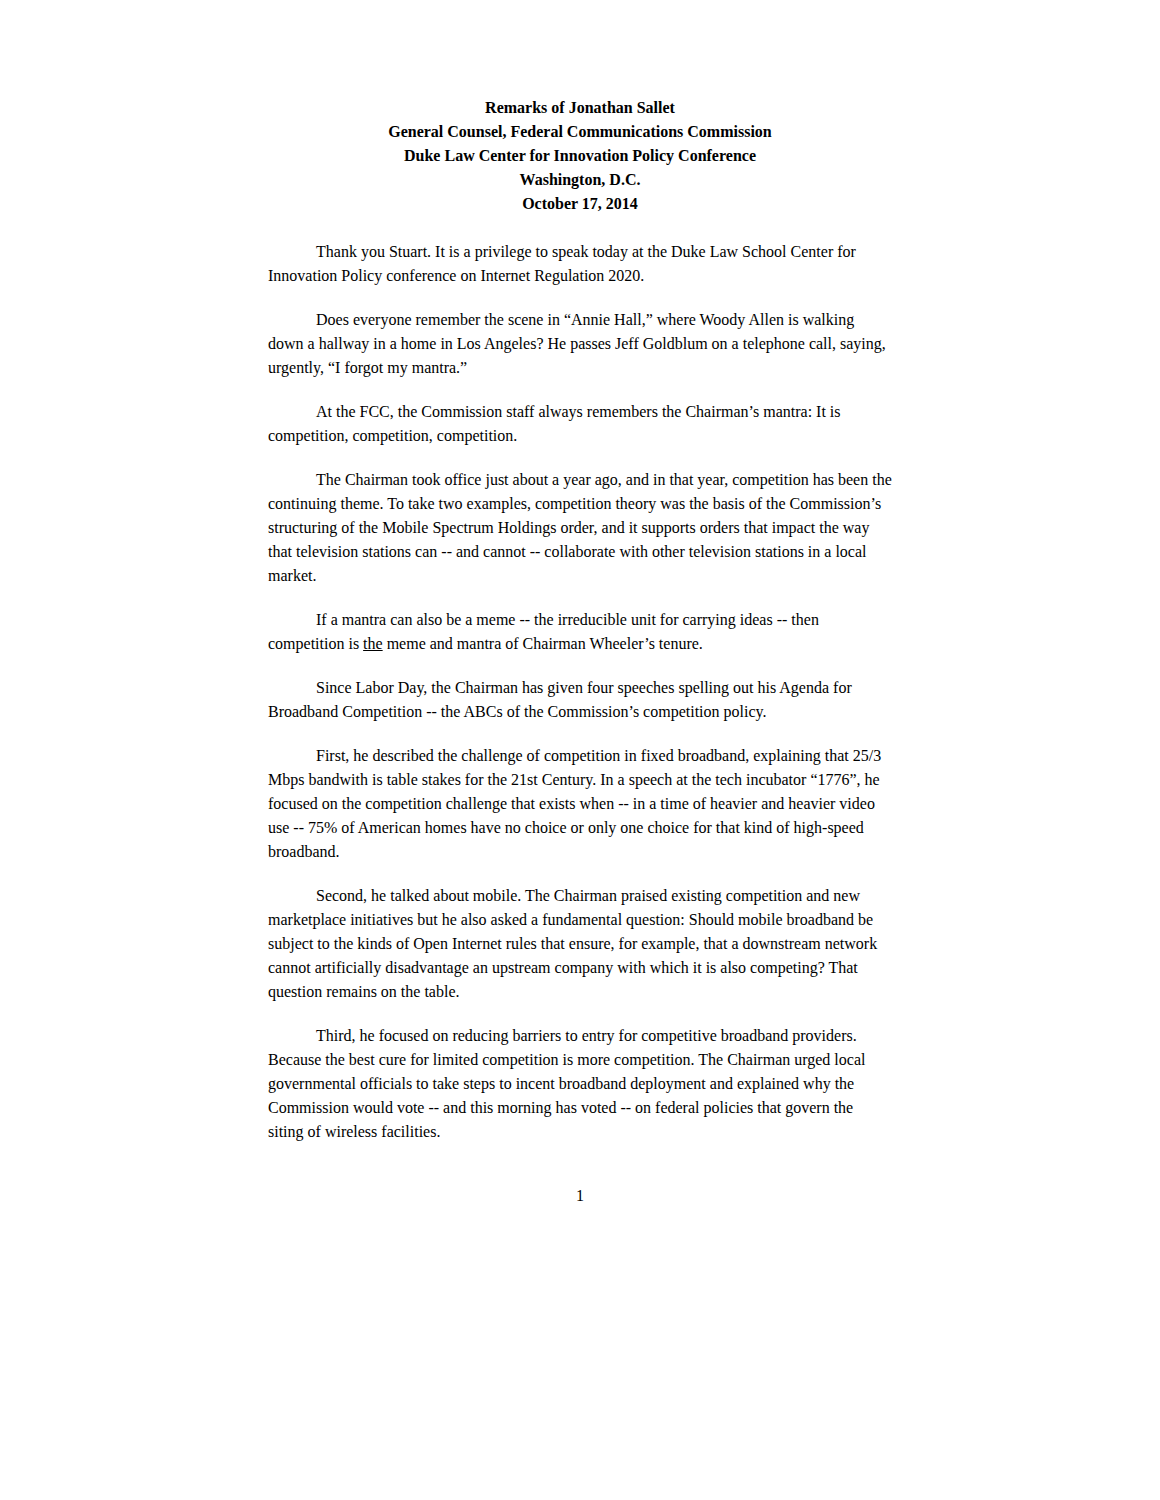Remarks of Jonathan Sallet
General Counsel, Federal Communications Commission
Duke Law Center for Innovation Policy Conference
Washington, D.C.
October 17, 2014
Thank you Stuart. It is a privilege to speak today at the Duke Law School Center for Innovation Policy conference on Internet Regulation 2020.
Does everyone remember the scene in “Annie Hall,” where Woody Allen is walking down a hallway in a home in Los Angeles? He passes Jeff Goldblum on a telephone call, saying, urgently, “I forgot my mantra.”
At the FCC, the Commission staff always remembers the Chairman’s mantra: It is competition, competition, competition.
The Chairman took office just about a year ago, and in that year, competition has been the continuing theme. To take two examples, competition theory was the basis of the Commission’s structuring of the Mobile Spectrum Holdings order, and it supports orders that impact the way that television stations can -- and cannot -- collaborate with other television stations in a local market.
If a mantra can also be a meme -- the irreducible unit for carrying ideas -- then competition is the meme and mantra of Chairman Wheeler’s tenure.
Since Labor Day, the Chairman has given four speeches spelling out his Agenda for Broadband Competition -- the ABCs of the Commission’s competition policy.
First, he described the challenge of competition in fixed broadband, explaining that 25/3 Mbps bandwith is table stakes for the 21st Century. In a speech at the tech incubator “1776”, he focused on the competition challenge that exists when -- in a time of heavier and heavier video use -- 75% of American homes have no choice or only one choice for that kind of high-speed broadband.
Second, he talked about mobile. The Chairman praised existing competition and new marketplace initiatives but he also asked a fundamental question: Should mobile broadband be subject to the kinds of Open Internet rules that ensure, for example, that a downstream network cannot artificially disadvantage an upstream company with which it is also competing? That question remains on the table.
Third, he focused on reducing barriers to entry for competitive broadband providers. Because the best cure for limited competition is more competition. The Chairman urged local governmental officials to take steps to incent broadband deployment and explained why the Commission would vote -- and this morning has voted -- on federal policies that govern the siting of wireless facilities.
1